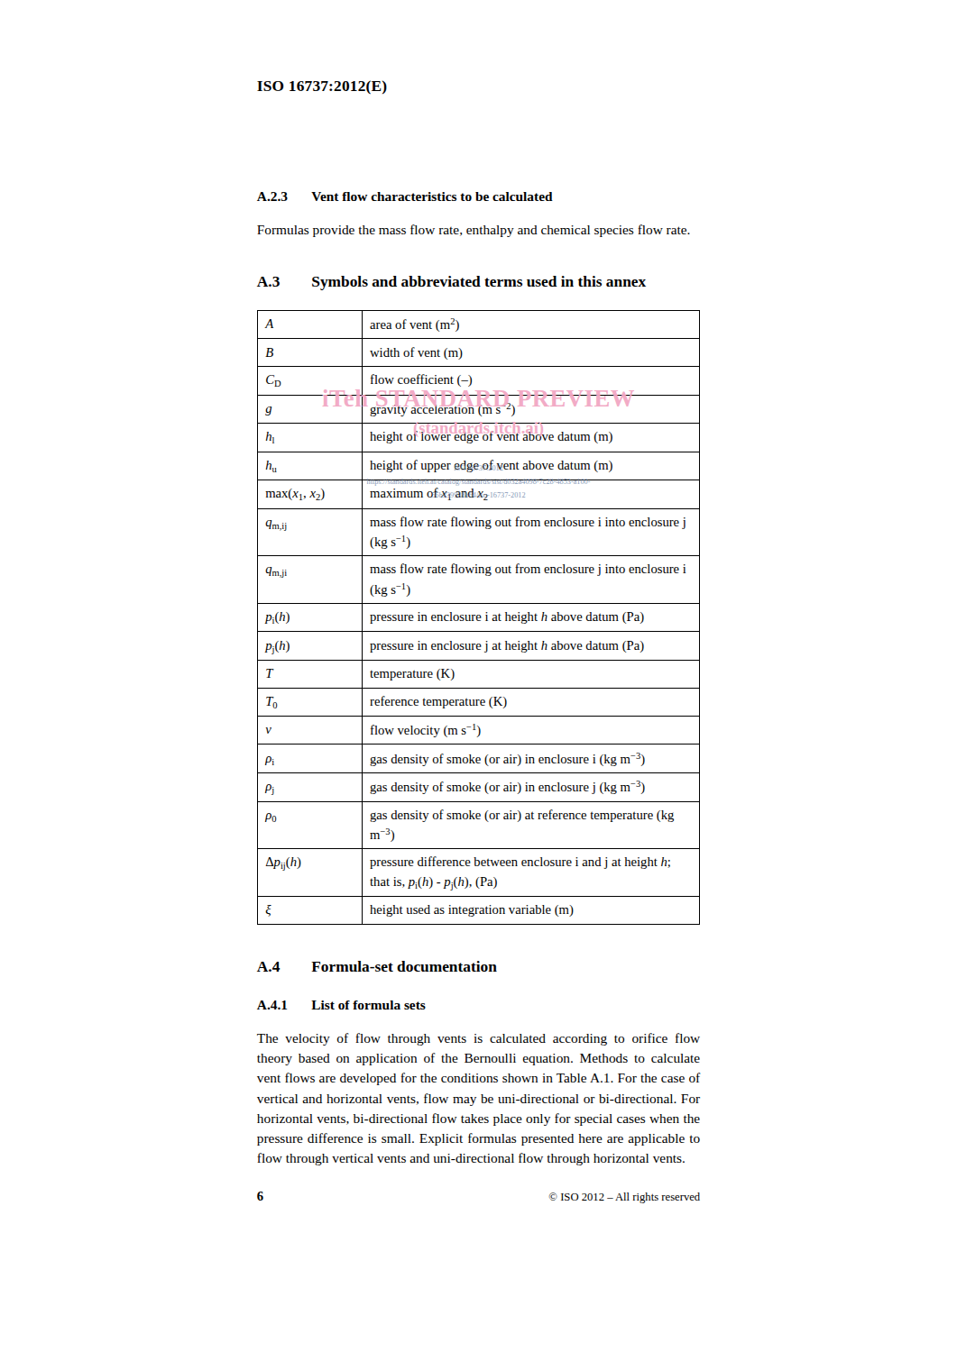ISO 16737:2012(E)
A.2.3 Vent flow characteristics to be calculated
Formulas provide the mass flow rate, enthalpy and chemical species flow rate.
A.3 Symbols and abbreviated terms used in this annex
| A | area of vent (m 2 ) |
| B | width of vent (m) |
| C D | flow coefficient (–) |
| g | gravity acceleration (m s −2 ) |
| h l | height of lower edge of vent above datum (m) |
| h u | height of upper edge of vent above datum (m) |
| max( x 1 , x 2 ) | maximum of x 1 and x 2 |
| q m,ij | mass flow rate flowing out from enclosure i into enclosure j (kg s −1 ) |
| q m,ji | mass flow rate flowing out from enclosure j into enclosure i (kg s −1 ) |
| p i ( h ) | pressure in enclosure i at height h above datum (Pa) |
| p j ( h ) | pressure in enclosure j at height h above datum (Pa) |
| T | temperature (K) |
| T 0 | reference temperature (K) |
| v | flow velocity (m s −1 ) |
| ρ i | gas density of smoke (or air) in enclosure i (kg m −3 ) |
| ρ j | gas density of smoke (or air) in enclosure j (kg m −3 ) |
| ρ 0 | gas density of smoke (or air) at reference temperature (kg m −3 ) |
| Δ p ij ( h ) | pressure difference between enclosure i and j at height h ; that is, p i ( h ) - p j ( h ), (Pa) |
| ξ | height used as integration variable (m) |
A.4 Formula-set documentation
A.4.1 List of formula sets
The velocity of flow through vents is calculated according to orifice flow theory based on application of the Bernoulli equation. Methods to calculate vent flows are developed for the conditions shown in Table A.1. For the case of vertical and horizontal vents, flow may be uni-directional or bi-directional. For horizontal vents, bi-directional flow takes place only for special cases when the pressure difference is small. Explicit formulas presented here are applicable to flow through vertical vents and uni-directional flow through horizontal vents.
iTeh STANDARD PREVIEW
(standards.itch.ai)
ISO 16737:2012
https://standards.iteh.ai/catalog/standards/sist/d032a4098-7c28-4853-a100-
55b339938b64/iso-16737-2012
6 © ISO 2012 – All rights reserved